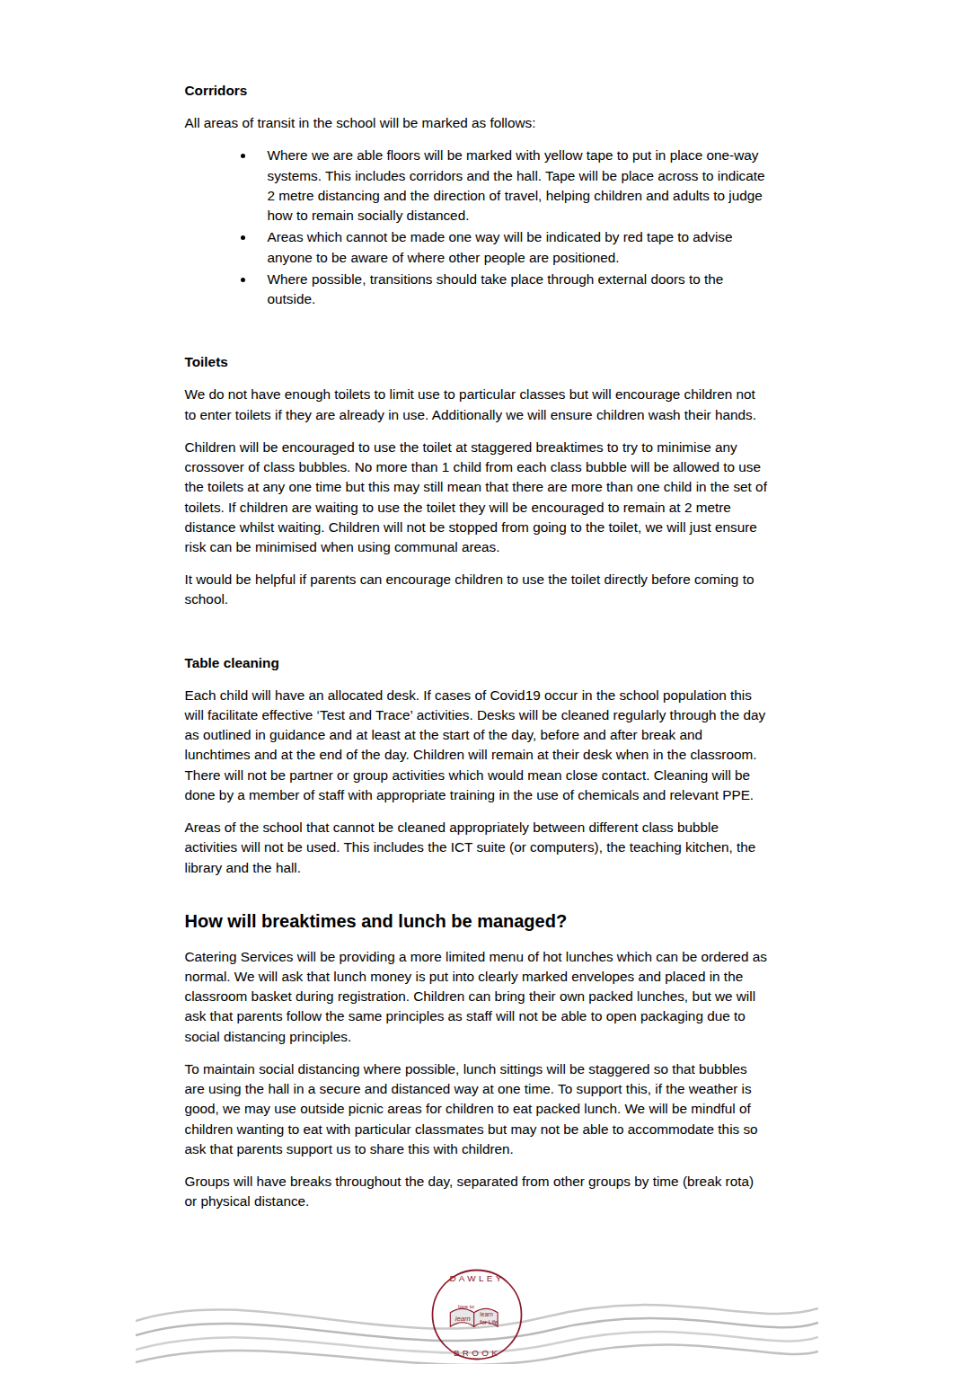Corridors
All areas of transit in the school will be marked as follows:
Where we are able floors will be marked with yellow tape to put in place one-way systems. This includes corridors and the hall. Tape will be place across to indicate 2 metre distancing and the direction of travel, helping children and adults to judge how to remain socially distanced.
Areas which cannot be made one way will be indicated by red tape to advise anyone to be aware of where other people are positioned.
Where possible, transitions should take place through external doors to the outside.
Toilets
We do not have enough toilets to limit use to particular classes but will encourage children not to enter toilets if they are already in use. Additionally we will ensure children wash their hands.
Children will be encouraged to use the toilet at staggered breaktimes to try to minimise any crossover of class bubbles. No more than 1 child from each class bubble will be allowed to use the toilets at any one time but this may still mean that there are more than one child in the set of toilets. If children are waiting to use the toilet they will be encouraged to remain at 2 metre distance whilst waiting. Children will not be stopped from going to the toilet, we will just ensure risk can be minimised when using communal areas.
It would be helpful if parents can encourage children to use the toilet directly before coming to school.
Table cleaning
Each child will have an allocated desk. If cases of Covid19 occur in the school population this will facilitate effective ‘Test and Trace’ activities. Desks will be cleaned regularly through the day as outlined in guidance and at least at the start of the day, before and after break and lunchtimes and at the end of the day. Children will remain at their desk when in the classroom. There will not be partner or group activities which would mean close contact. Cleaning will be done by a member of staff with appropriate training in the use of chemicals and relevant PPE.
Areas of the school that cannot be cleaned appropriately between different class bubble activities will not be used. This includes the ICT suite (or computers), the teaching kitchen, the library and the hall.
How will breaktimes and lunch be managed?
Catering Services will be providing a more limited menu of hot lunches which can be ordered as normal. We will ask that lunch money is put into clearly marked envelopes and placed in the classroom basket during registration. Children can bring their own packed lunches, but we will ask that parents follow the same principles as staff will not be able to open packaging due to social distancing principles.
To maintain social distancing where possible, lunch sittings will be staggered so that bubbles are using the hall in a secure and distanced way at one time. To support this, if the weather is good, we may use outside picnic areas for children to eat packed lunch. We will be mindful of children wanting to eat with particular classmates but may not be able to accommodate this so ask that parents support us to share this with children.
Groups will have breaks throughout the day, separated from other groups by time (break rota) or physical distance.
DAWLEY BROOK love to learn learn for Life